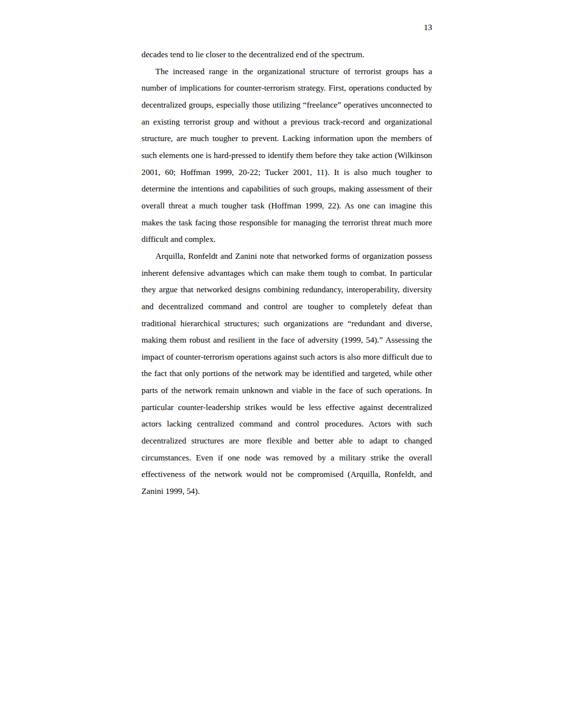13
decades tend to lie closer to the decentralized end of the spectrum.
The increased range in the organizational structure of terrorist groups has a number of implications for counter-terrorism strategy. First, operations conducted by decentralized groups, especially those utilizing “freelance” operatives unconnected to an existing terrorist group and without a previous track-record and organizational structure, are much tougher to prevent. Lacking information upon the members of such elements one is hard-pressed to identify them before they take action (Wilkinson 2001, 60; Hoffman 1999, 20-22; Tucker 2001, 11). It is also much tougher to determine the intentions and capabilities of such groups, making assessment of their overall threat a much tougher task (Hoffman 1999, 22). As one can imagine this makes the task facing those responsible for managing the terrorist threat much more difficult and complex.
Arquilla, Ronfeldt and Zanini note that networked forms of organization possess inherent defensive advantages which can make them tough to combat. In particular they argue that networked designs combining redundancy, interoperability, diversity and decentralized command and control are tougher to completely defeat than traditional hierarchical structures; such organizations are “redundant and diverse, making them robust and resilient in the face of adversity (1999, 54).” Assessing the impact of counter-terrorism operations against such actors is also more difficult due to the fact that only portions of the network may be identified and targeted, while other parts of the network remain unknown and viable in the face of such operations. In particular counter-leadership strikes would be less effective against decentralized actors lacking centralized command and control procedures. Actors with such decentralized structures are more flexible and better able to adapt to changed circumstances. Even if one node was removed by a military strike the overall effectiveness of the network would not be compromised (Arquilla, Ronfeldt, and Zanini 1999, 54).